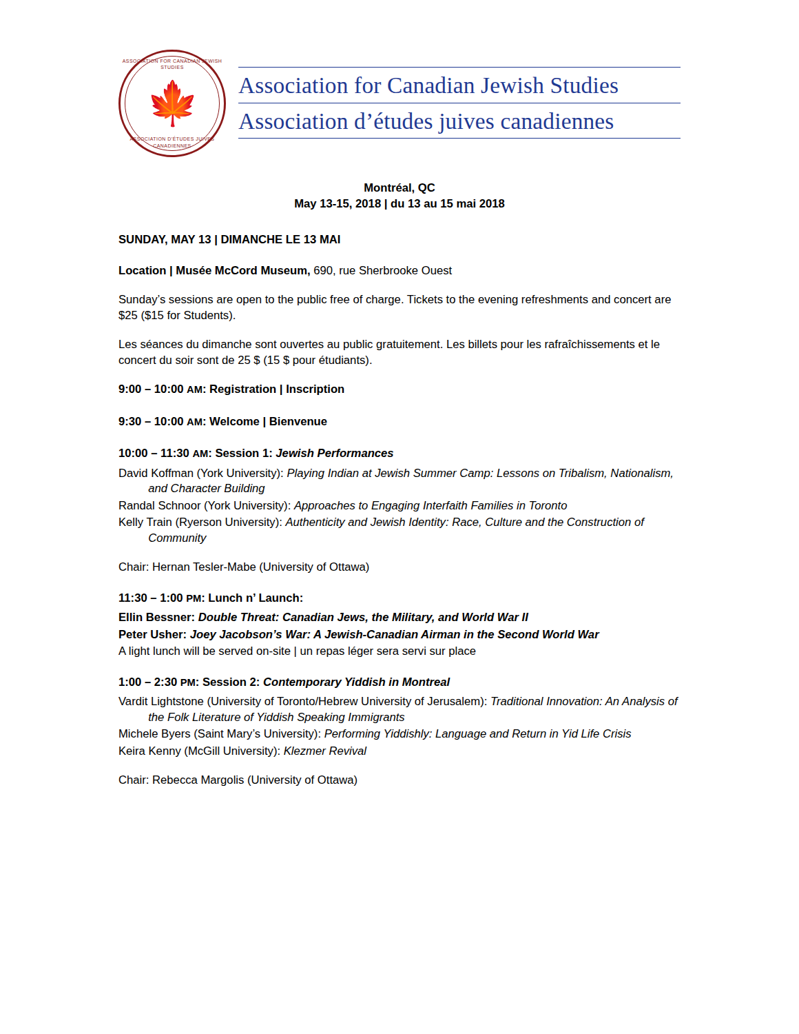Association for Canadian Jewish Studies
🍁
Association d’études juives canadiennes
Association for Canadian Jewish Studies
Association d’études juives canadiennes
Montréal, QC
May 13-15, 2018 | du 13 au 15 mai 2018
SUNDAY, MAY 13 | DIMANCHE LE 13 MAI
Location | Musée McCord Museum, 690, rue Sherbrooke Ouest
Sunday’s sessions are open to the public free of charge. Tickets to the evening refreshments and concert are $25 ($15 for Students).
Les séances du dimanche sont ouvertes au public gratuitement. Les billets pour les rafraîchissements et le concert du soir sont de 25 $ (15 $ pour étudiants).
9:00 – 10:00 AM: Registration | Inscription
9:30 – 10:00 AM: Welcome | Bienvenue
10:00 – 11:30 AM: Session 1: Jewish Performances
David Koffman (York University): Playing Indian at Jewish Summer Camp: Lessons on Tribalism, Nationalism, and Character Building
Randal Schnoor (York University): Approaches to Engaging Interfaith Families in Toronto
Kelly Train (Ryerson University): Authenticity and Jewish Identity: Race, Culture and the Construction of Community
Chair: Hernan Tesler-Mabe (University of Ottawa)
11:30 – 1:00 PM: Lunch n’ Launch:
Ellin Bessner: Double Threat: Canadian Jews, the Military, and World War II
Peter Usher: Joey Jacobson’s War: A Jewish-Canadian Airman in the Second World War
A light lunch will be served on-site | un repas léger sera servi sur place
1:00 – 2:30 PM: Session 2: Contemporary Yiddish in Montreal
Vardit Lightstone (University of Toronto/Hebrew University of Jerusalem): Traditional Innovation: An Analysis of the Folk Literature of Yiddish Speaking Immigrants
Michele Byers (Saint Mary’s University): Performing Yiddishly: Language and Return in Yid Life Crisis
Keira Kenny (McGill University): Klezmer Revival
Chair: Rebecca Margolis (University of Ottawa)